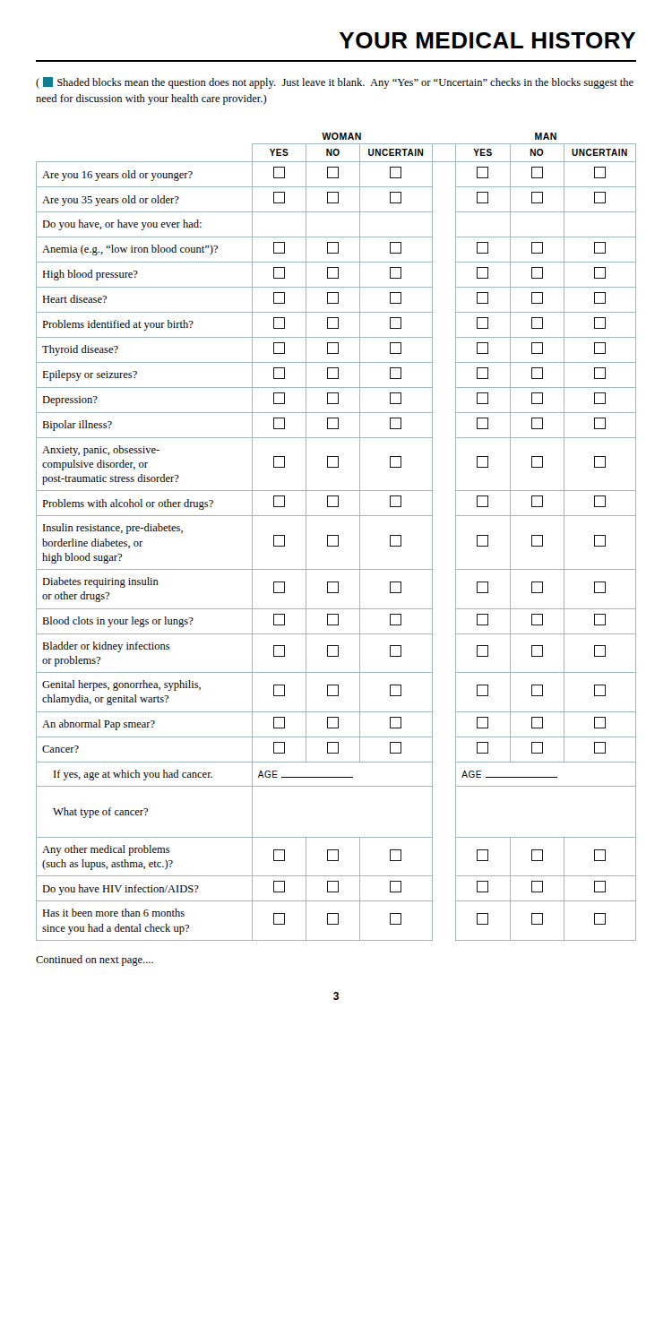YOUR MEDICAL HISTORY
( Shaded blocks mean the question does not apply. Just leave it blank. Any “Yes” or “Uncertain” checks in the blocks suggest the need for discussion with your health care provider.)
| | WOMAN | | MAN |
| --- | --- | --- | --- |
| YES | NO | UNCERTAIN | | YES | NO | UNCERTAIN |
| Are you 16 years old or younger? | | | | | | | |
| Are you 35 years old or older? | | | | | | | |
| Do you have, or have you ever had: | | | | | | | |
| Anemia (e.g., “low iron blood count”)? | | | | | | | |
| High blood pressure? | | | | | | | |
| Heart disease? | | | | | | | |
| Problems identified at your birth? | | | | | | | |
| Thyroid disease? | | | | | | | |
| Epilepsy or seizures? | | | | | | | |
| Depression? | | | | | | | |
| Bipolar illness? | | | | | | | |
| Anxiety, panic, obsessive- compulsive disorder, or post-traumatic stress disorder? | | | | | | | |
| Problems with alcohol or other drugs? | | | | | | | |
| Insulin resistance, pre-diabetes, borderline diabetes, or high blood sugar? | | | | | | | |
| Diabetes requiring insulin or other drugs? | | | | | | | |
| Blood clots in your legs or lungs? | | | | | | | |
| Bladder or kidney infections or problems? | | | | | | | |
| Genital herpes, gonorrhea, syphilis, chlamydia, or genital warts? | | | | | | | |
| An abnormal Pap smear? | | | | | | | |
| Cancer? | | | | | | | |
| If yes, age at which you had cancer. | AGE | | AGE |
| What type of cancer? | | | |
| Any other medical problems (such as lupus, asthma, etc.)? | | | | | | | |
| Do you have HIV infection/AIDS? | | | | | | | |
| Has it been more than 6 months since you had a dental check up? | | | | | | | |
Continued on next page....
3